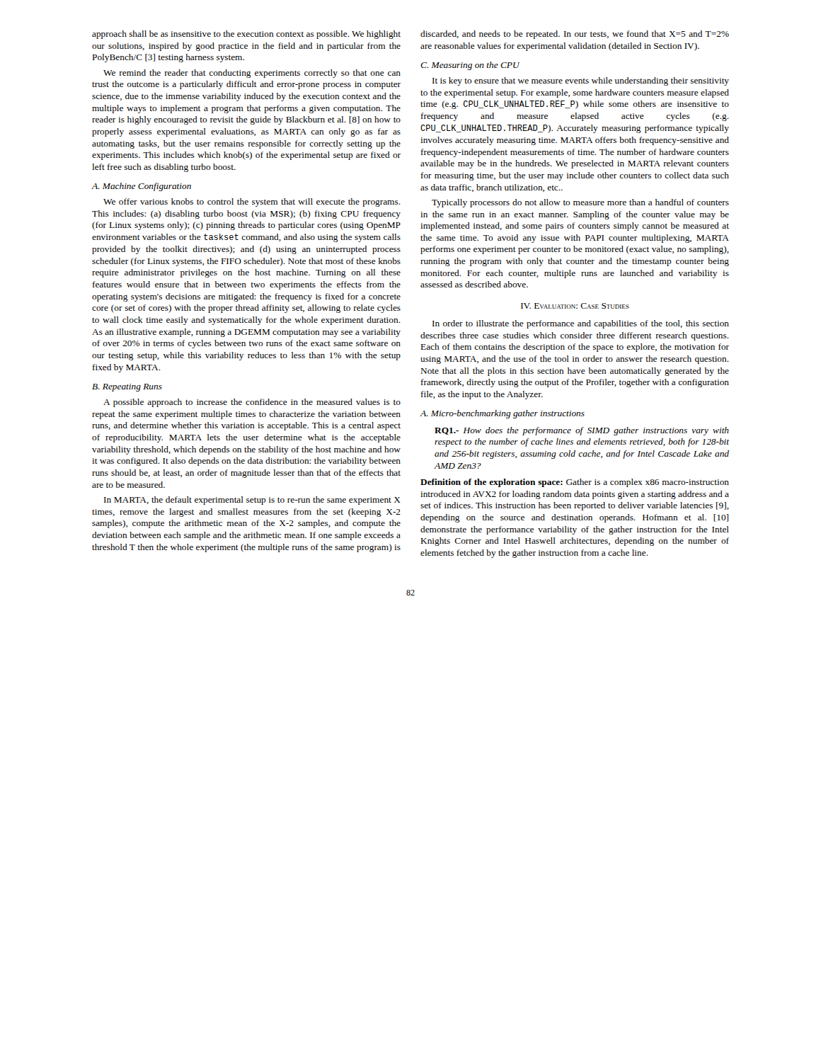approach shall be as insensitive to the execution context as possible. We highlight our solutions, inspired by good practice in the field and in particular from the PolyBench/C [3] testing harness system.
We remind the reader that conducting experiments correctly so that one can trust the outcome is a particularly difficult and error-prone process in computer science, due to the immense variability induced by the execution context and the multiple ways to implement a program that performs a given computation. The reader is highly encouraged to revisit the guide by Blackburn et al. [8] on how to properly assess experimental evaluations, as MARTA can only go as far as automating tasks, but the user remains responsible for correctly setting up the experiments. This includes which knob(s) of the experimental setup are fixed or left free such as disabling turbo boost.
A. Machine Configuration
We offer various knobs to control the system that will execute the programs. This includes: (a) disabling turbo boost (via MSR); (b) fixing CPU frequency (for Linux systems only); (c) pinning threads to particular cores (using OpenMP environment variables or the taskset command, and also using the system calls provided by the toolkit directives); and (d) using an uninterrupted process scheduler (for Linux systems, the FIFO scheduler). Note that most of these knobs require administrator privileges on the host machine. Turning on all these features would ensure that in between two experiments the effects from the operating system's decisions are mitigated: the frequency is fixed for a concrete core (or set of cores) with the proper thread affinity set, allowing to relate cycles to wall clock time easily and systematically for the whole experiment duration. As an illustrative example, running a DGEMM computation may see a variability of over 20% in terms of cycles between two runs of the exact same software on our testing setup, while this variability reduces to less than 1% with the setup fixed by MARTA.
B. Repeating Runs
A possible approach to increase the confidence in the measured values is to repeat the same experiment multiple times to characterize the variation between runs, and determine whether this variation is acceptable. This is a central aspect of reproducibility. MARTA lets the user determine what is the acceptable variability threshold, which depends on the stability of the host machine and how it was configured. It also depends on the data distribution: the variability between runs should be, at least, an order of magnitude lesser than that of the effects that are to be measured.
In MARTA, the default experimental setup is to re-run the same experiment X times, remove the largest and smallest measures from the set (keeping X-2 samples), compute the arithmetic mean of the X-2 samples, and compute the deviation between each sample and the arithmetic mean. If one sample exceeds a threshold T then the whole experiment (the multiple runs of the same program) is discarded, and needs to be repeated. In our tests, we found that X=5 and T=2% are reasonable values for experimental validation (detailed in Section IV).
C. Measuring on the CPU
It is key to ensure that we measure events while understanding their sensitivity to the experimental setup. For example, some hardware counters measure elapsed time (e.g. CPU_CLK_UNHALTED.REF_P) while some others are insensitive to frequency and measure elapsed active cycles (e.g. CPU_CLK_UNHALTED.THREAD_P). Accurately measuring performance typically involves accurately measuring time. MARTA offers both frequency-sensitive and frequency-independent measurements of time. The number of hardware counters available may be in the hundreds. We preselected in MARTA relevant counters for measuring time, but the user may include other counters to collect data such as data traffic, branch utilization, etc..
Typically processors do not allow to measure more than a handful of counters in the same run in an exact manner. Sampling of the counter value may be implemented instead, and some pairs of counters simply cannot be measured at the same time. To avoid any issue with PAPI counter multiplexing, MARTA performs one experiment per counter to be monitored (exact value, no sampling), running the program with only that counter and the timestamp counter being monitored. For each counter, multiple runs are launched and variability is assessed as described above.
IV. Evaluation: Case Studies
In order to illustrate the performance and capabilities of the tool, this section describes three case studies which consider three different research questions. Each of them contains the description of the space to explore, the motivation for using MARTA, and the use of the tool in order to answer the research question. Note that all the plots in this section have been automatically generated by the framework, directly using the output of the Profiler, together with a configuration file, as the input to the Analyzer.
A. Micro-benchmarking gather instructions
RQ1.- How does the performance of SIMD gather instructions vary with respect to the number of cache lines and elements retrieved, both for 128-bit and 256-bit registers, assuming cold cache, and for Intel Cascade Lake and AMD Zen3?
Definition of the exploration space: Gather is a complex x86 macro-instruction introduced in AVX2 for loading random data points given a starting address and a set of indices. This instruction has been reported to deliver variable latencies [9], depending on the source and destination operands. Hofmann et al. [10] demonstrate the performance variability of the gather instruction for the Intel Knights Corner and Intel Haswell architectures, depending on the number of elements fetched by the gather instruction from a cache line.
82